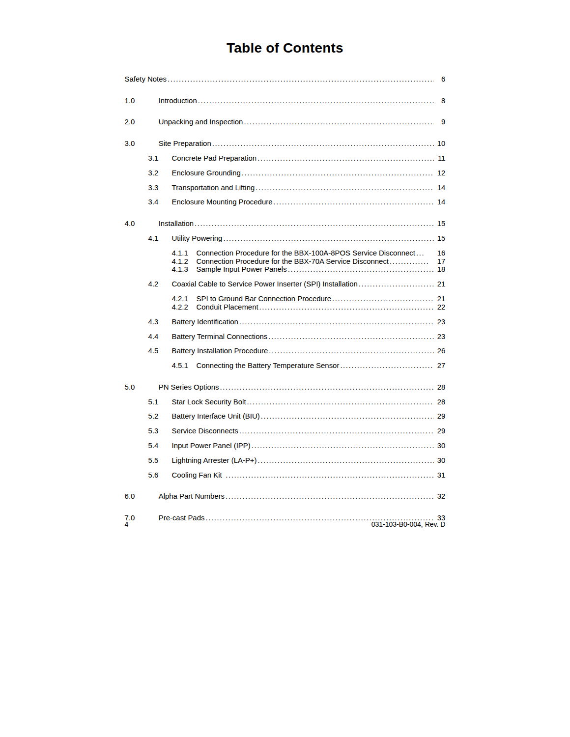Table of Contents
Safety Notes .................................................................................................................. 6
1.0 Introduction ................................................................................................................... 8
2.0 Unpacking and Inspection ......................................................................................... 9
3.0 Site Preparation ..................................................................................................... 10
3.1 Concrete Pad Preparation ............................................................................. 11
3.2 Enclosure Grounding ..................................................................................... 12
3.3 Transportation and Lifting ............................................................................. 14
3.4 Enclosure Mounting Procedure ...................................................................... 14
4.0 Installation .............................................................................................................. 15
4.1 Utility Powering ............................................................................................ 15
4.1.1 Connection Procedure for the BBX-100A-8POS Service Disconnect ... 16
4.1.2 Connection Procedure for the BBX-70A Service Disconnect .............. 17
4.1.3 Sample Input Power Panels ............................................................. 18
4.2 Coaxial Cable to Service Power Inserter (SPI) Installation ............................ 21
4.2.1 SPI to Ground Bar Connection Procedure ......................................... 21
4.2.2 Conduit Placement ............................................................................. 22
4.3 Battery Identification ..................................................................................... 23
4.4 Battery Terminal Connections ........................................................................ 23
4.5 Battery Installation Procedure ......................................................................... 26
4.5.1 Connecting the Battery Temperature Sensor ...................................... 27
5.0 PN Series Options .................................................................................................. 28
5.1 Star Lock Security Bolt ................................................................................. 28
5.2 Battery Interface Unit (BIU) ........................................................................... 29
5.3 Service Disconnects ...................................................................................... 29
5.4 Input Power Panel (IPP) ............................................................................... 30
5.5 Lightning Arrester (LA-P+) ............................................................................ 30
5.6 Cooling Fan Kit ........................................................................................... 31
6.0 Alpha Part Numbers ............................................................................................... 32
7.0 Pre-cast Pads ....................................................................................................... 33
4
031-103-B0-004, Rev. D